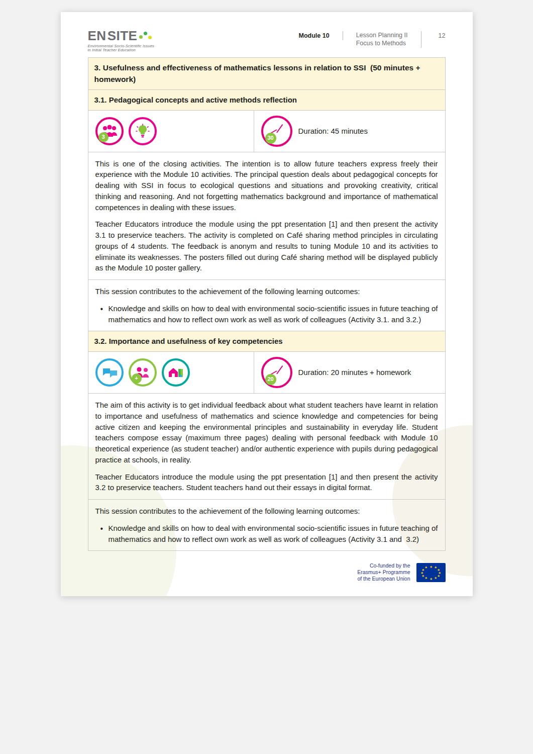EN SITE
Environmental Socio-Scientific Issues
in Initial Teacher Education
Module 10
Lesson Planning II
Focus to Methods
12
3. Usefulness and effectiveness of mathematics lessons in relation to SSI (50 minutes + homework)
3.1. Pedagogical concepts and active methods reflection
3
30 Duration: 45 minutes
This is one of the closing activities. The intention is to allow future teachers express freely their experience with the Module 10 activities. The principal question deals about pedagogical concepts for dealing with SSI in focus to ecological questions and situations and provoking creativity, critical thinking and reasoning. And not forgetting mathematics background and importance of mathematical competences in dealing with these issues.
Teacher Educators introduce the module using the ppt presentation [1] and then present the activity 3.1 to preservice teachers. The activity is completed on Café sharing method principles in circulating groups of 4 students. The feedback is anonym and results to tuning Module 10 and its activities to eliminate its weaknesses. The posters filled out during Café sharing method will be displayed publicly as the Module 10 poster gallery.
This session contributes to the achievement of the following learning outcomes:
Knowledge and skills on how to deal with environmental socio-scientific issues in future teaching of mathematics and how to reflect own work as well as work of colleagues (Activity 3.1. and 3.2.)
3.2. Importance and usefulness of key competencies
+
20 Duration: 20 minutes + homework
The aim of this activity is to get individual feedback about what student teachers have learnt in relation to importance and usefulness of mathematics and science knowledge and competencies for being active citizen and keeping the environmental principles and sustainability in everyday life. Student teachers compose essay (maximum three pages) dealing with personal feedback with Module 10 theoretical experience (as student teacher) and/or authentic experience with pupils during pedagogical practice at schools, in reality.
Teacher Educators introduce the module using the ppt presentation [1] and then present the activity 3.2 to preservice teachers. Student teachers hand out their essays in digital format.
This session contributes to the achievement of the following learning outcomes:
Knowledge and skills on how to deal with environmental socio-scientific issues in future teaching of mathematics and how to reflect own work as well as work of colleagues (Activity 3.1 and 3.2)
Co-funded by the
Erasmus+ Programme
of the European Union
★ ★ ★ ★ ★ ★ ★ ★ ★ ★ ★ ★